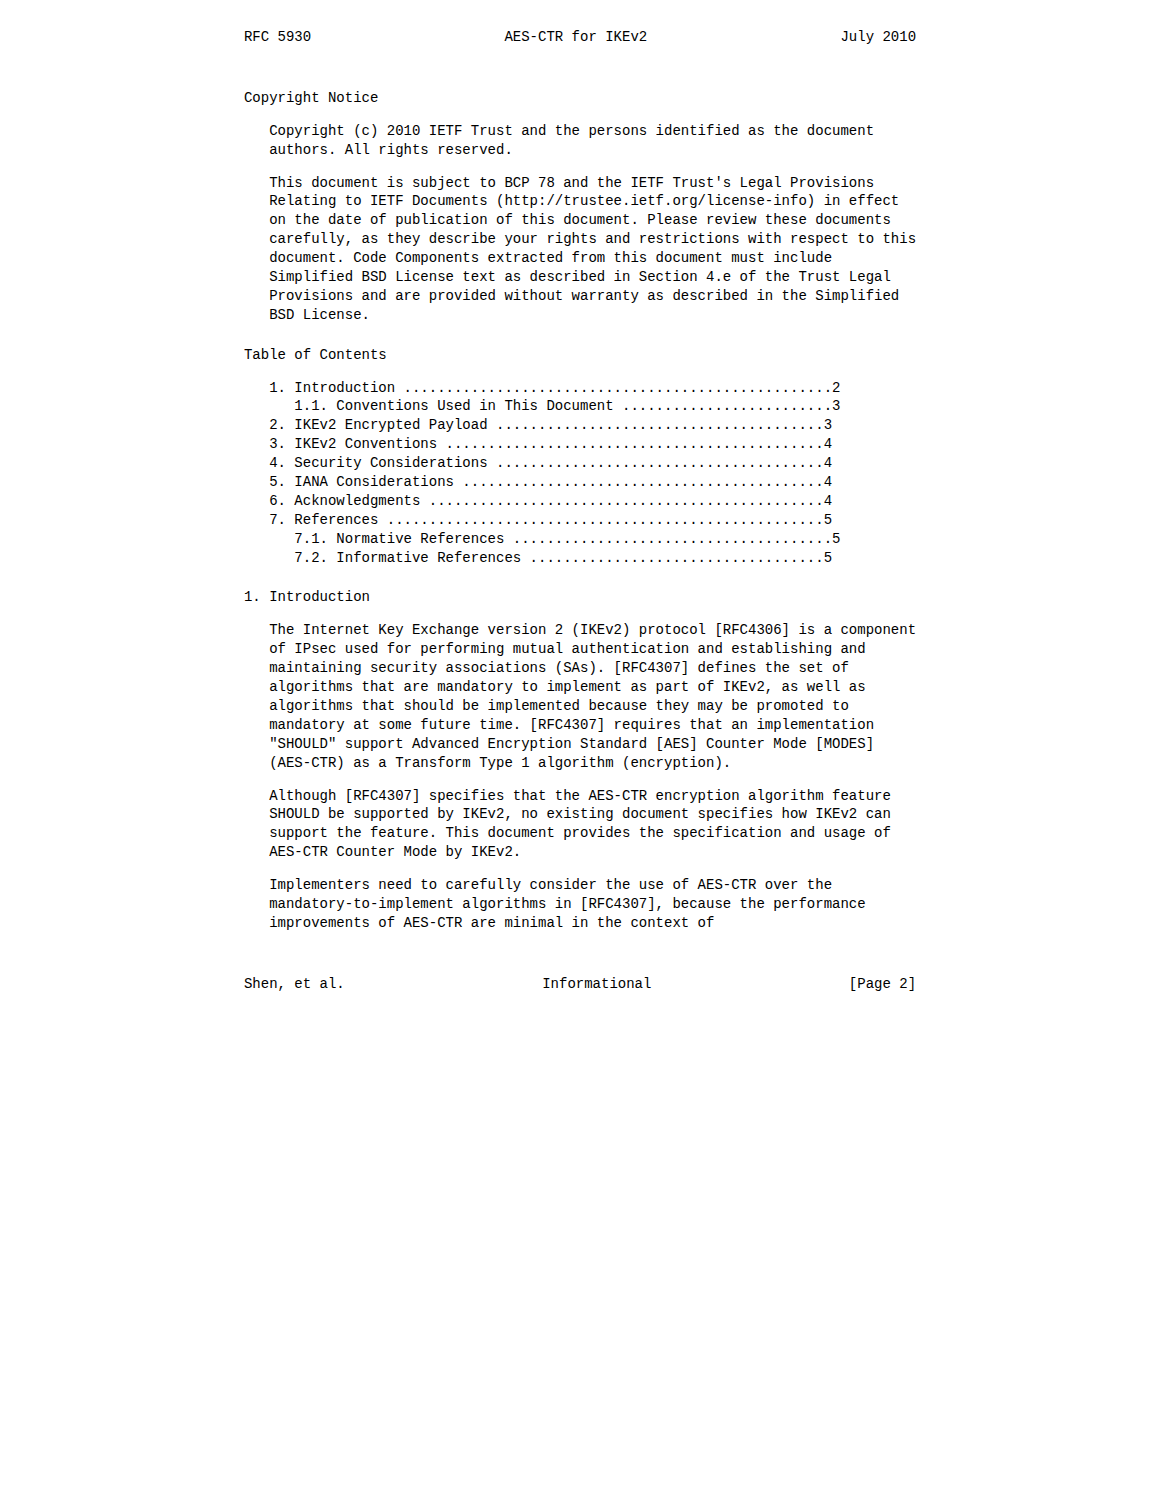RFC 5930 AES-CTR for IKEv2 July 2010
Copyright Notice
Copyright (c) 2010 IETF Trust and the persons identified as the document authors. All rights reserved.
This document is subject to BCP 78 and the IETF Trust's Legal Provisions Relating to IETF Documents (http://trustee.ietf.org/license-info) in effect on the date of publication of this document. Please review these documents carefully, as they describe your rights and restrictions with respect to this document. Code Components extracted from this document must include Simplified BSD License text as described in Section 4.e of the Trust Legal Provisions and are provided without warranty as described in the Simplified BSD License.
Table of Contents
1. Introduction ...................................................2
1.1. Conventions Used in This Document .........................3
2. IKEv2 Encrypted Payload .......................................3
3. IKEv2 Conventions .............................................4
4. Security Considerations .......................................4
5. IANA Considerations ...........................................4
6. Acknowledgments ...............................................4
7. References ....................................................5
7.1. Normative References ......................................5
7.2. Informative References ...................................5
1. Introduction
The Internet Key Exchange version 2 (IKEv2) protocol [RFC4306] is a component of IPsec used for performing mutual authentication and establishing and maintaining security associations (SAs). [RFC4307] defines the set of algorithms that are mandatory to implement as part of IKEv2, as well as algorithms that should be implemented because they may be promoted to mandatory at some future time. [RFC4307] requires that an implementation "SHOULD" support Advanced Encryption Standard [AES] Counter Mode [MODES] (AES-CTR) as a Transform Type 1 algorithm (encryption).
Although [RFC4307] specifies that the AES-CTR encryption algorithm feature SHOULD be supported by IKEv2, no existing document specifies how IKEv2 can support the feature. This document provides the specification and usage of AES-CTR Counter Mode by IKEv2.
Implementers need to carefully consider the use of AES-CTR over the mandatory-to-implement algorithms in [RFC4307], because the performance improvements of AES-CTR are minimal in the context of
Shen, et al. Informational [Page 2]